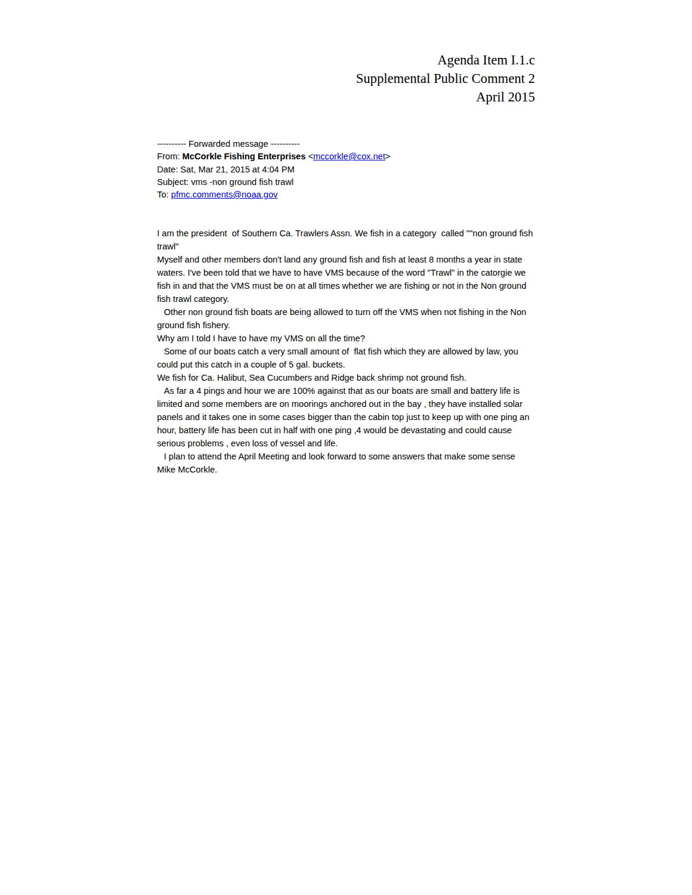Agenda Item I.1.c
Supplemental Public Comment 2
April 2015
---------- Forwarded message ----------
From: McCorkle Fishing Enterprises <mccorkle@cox.net>
Date: Sat, Mar 21, 2015 at 4:04 PM
Subject: vms -non ground fish trawl
To: pfmc.comments@noaa.gov
I am the president of Southern Ca. Trawlers Assn. We fish in a category called ""non ground fish trawl"
Myself and other members don't land any ground fish and fish at least 8 months a year in state waters. I've been told that we have to have VMS because of the word "Trawl" in the catorgie we fish in and that the VMS must be on at all times whether we are fishing or not in the Non ground fish trawl category.
Other non ground fish boats are being allowed to turn off the VMS when not fishing in the Non ground fish fishery.
Why am I told I have to have my VMS on all the time?
Some of our boats catch a very small amount of flat fish which they are allowed by law, you could put this catch in a couple of 5 gal. buckets.
We fish for Ca. Halibut, Sea Cucumbers and Ridge back shrimp not ground fish.
As far a 4 pings and hour we are 100% against that as our boats are small and battery life is limited and some members are on moorings anchored out in the bay , they have installed solar panels and it takes one in some cases bigger than the cabin top just to keep up with one ping an hour, battery life has been cut in half with one ping ,4 would be devastating and could cause serious problems , even loss of vessel and life.
I plan to attend the April Meeting and look forward to some answers that make some sense Mike McCorkle.